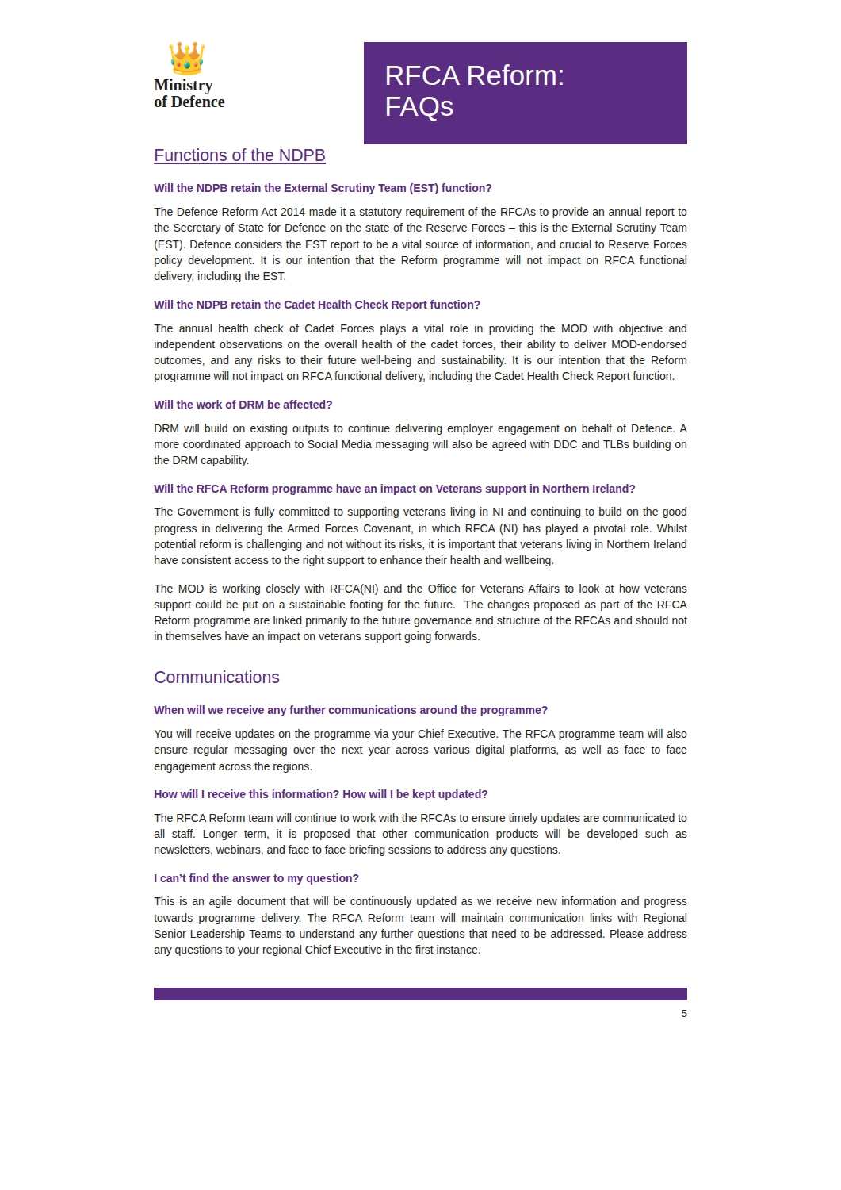👑
Ministry
of Defence
RFCA Reform:
FAQs
Functions of the NDPB
Will the NDPB retain the External Scrutiny Team (EST) function?
The Defence Reform Act 2014 made it a statutory requirement of the RFCAs to provide an annual report to the Secretary of State for Defence on the state of the Reserve Forces – this is the External Scrutiny Team (EST). Defence considers the EST report to be a vital source of information, and crucial to Reserve Forces policy development. It is our intention that the Reform programme will not impact on RFCA functional delivery, including the EST.
Will the NDPB retain the Cadet Health Check Report function?
The annual health check of Cadet Forces plays a vital role in providing the MOD with objective and independent observations on the overall health of the cadet forces, their ability to deliver MOD-endorsed outcomes, and any risks to their future well-being and sustainability. It is our intention that the Reform programme will not impact on RFCA functional delivery, including the Cadet Health Check Report function.
Will the work of DRM be affected?
DRM will build on existing outputs to continue delivering employer engagement on behalf of Defence. A more coordinated approach to Social Media messaging will also be agreed with DDC and TLBs building on the DRM capability.
Will the RFCA Reform programme have an impact on Veterans support in Northern Ireland?
The Government is fully committed to supporting veterans living in NI and continuing to build on the good progress in delivering the Armed Forces Covenant, in which RFCA (NI) has played a pivotal role. Whilst potential reform is challenging and not without its risks, it is important that veterans living in Northern Ireland have consistent access to the right support to enhance their health and wellbeing.
The MOD is working closely with RFCA(NI) and the Office for Veterans Affairs to look at how veterans support could be put on a sustainable footing for the future. The changes proposed as part of the RFCA Reform programme are linked primarily to the future governance and structure of the RFCAs and should not in themselves have an impact on veterans support going forwards.
Communications
When will we receive any further communications around the programme?
You will receive updates on the programme via your Chief Executive. The RFCA programme team will also ensure regular messaging over the next year across various digital platforms, as well as face to face engagement across the regions.
How will I receive this information? How will I be kept updated?
The RFCA Reform team will continue to work with the RFCAs to ensure timely updates are communicated to all staff. Longer term, it is proposed that other communication products will be developed such as newsletters, webinars, and face to face briefing sessions to address any questions.
I can’t find the answer to my question?
This is an agile document that will be continuously updated as we receive new information and progress towards programme delivery. The RFCA Reform team will maintain communication links with Regional Senior Leadership Teams to understand any further questions that need to be addressed. Please address any questions to your regional Chief Executive in the first instance.
5